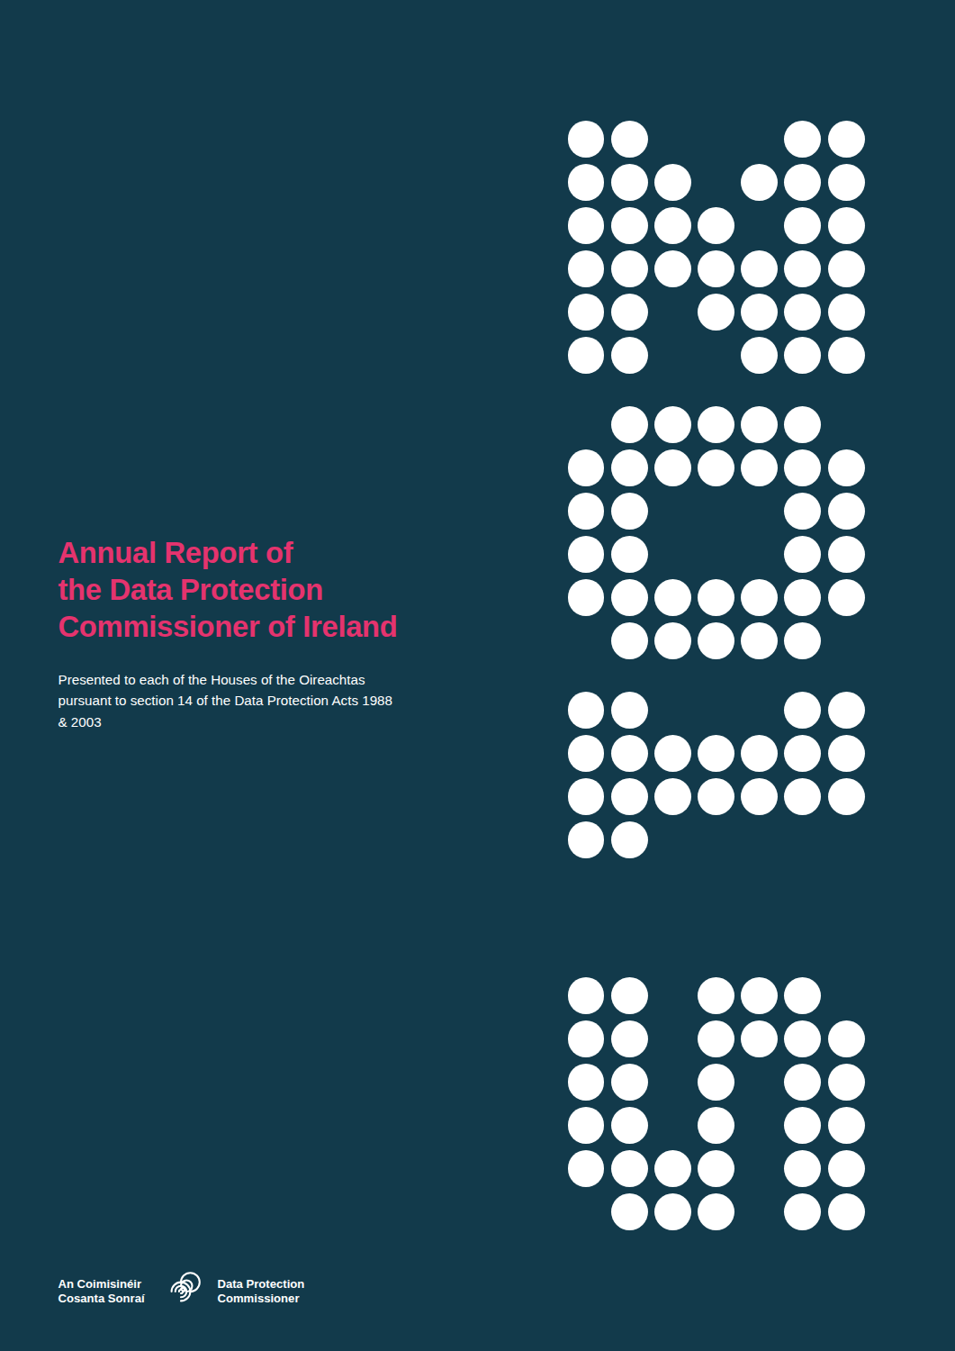Annual Report of
the Data Protection
Commissioner of Ireland
Presented to each of the Houses of the Oireachtas pursuant to section 14 of the Data Protection Acts 1988 & 2003
An Coimisinéir
Cosanta Sonraí
Data Protection
Commissioner